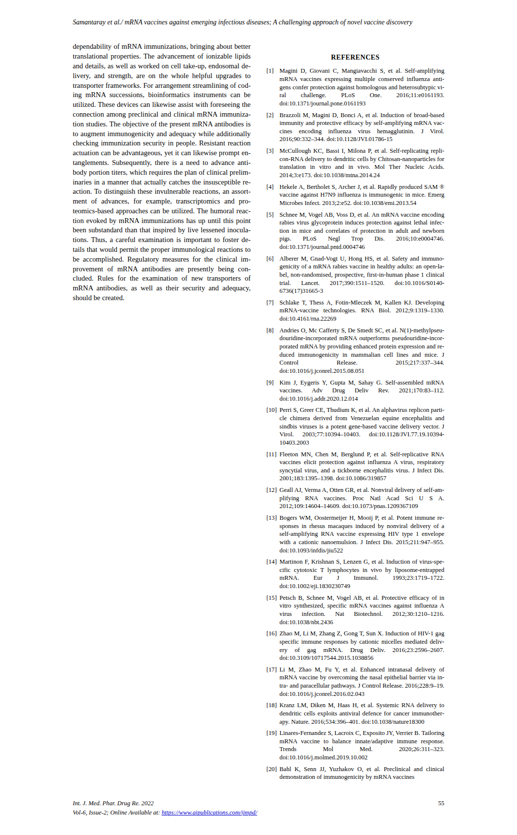Samantaray et al./ mRNA vaccines against emerging infectious diseases; A challenging approach of novel vaccine discovery
dependability of mRNA immunizations, bringing about better translational properties. The advancement of ionizable lipids and details, as well as worked on cell take-up, endosomal delivery, and strength, are on the whole helpful upgrades to transporter frameworks. For arrangement streamlining of coding mRNA successions, bioinformatics instruments can be utilized. These devices can likewise assist with foreseeing the connection among preclinical and clinical mRNA immunization studies. The objective of the present mRNA antibodies is to augment immunogenicity and adequacy while additionally checking immunization security in people. Resistant reaction actuation can be advantageous, yet it can likewise prompt entanglements. Subsequently, there is a need to advance antibody portion titers, which requires the plan of clinical preliminaries in a manner that actually catches the insusceptible reaction. To distinguish these invulnerable reactions, an assortment of advances, for example, transcriptomics and proteomics-based approaches can be utilized. The humoral reaction evoked by mRNA immunizations has up until this point been substandard than that inspired by live lessened inoculations. Thus, a careful examination is important to foster details that would permit the proper immunological reactions to be accomplished. Regulatory measures for the clinical improvement of mRNA antibodies are presently being concluded. Rules for the examination of new transporters of mRNA antibodies, as well as their security and adequacy, should be created.
REFERENCES
Magini D, Giovani C, Mangiavacchi S, et al. Self-amplifying mRNA vaccines expressing multiple conserved influenza antigens confer protection against homologous and heterosubtypic viral challenge. PLoS One. 2016;11:e0161193. doi:10.1371/journal.pone.0161193
Brazzoli M, Magini D, Bonci A, et al. Induction of broad-based immunity and protective efficacy by self-amplifying mRNA vaccines encoding influenza virus hemagglutinin. J Virol. 2016;90:332–344. doi:10.1128/JVI.01786-15
McCullough KC, Bassi I, Milona P, et al. Self-replicating replicon-RNA delivery to dendritic cells by Chitosan-nanoparticles for translation in vitro and in vivo. Mol Ther Nucleic Acids. 2014;3:e173. doi:10.1038/mtna.2014.24
Hekele A, Bertholet S, Archer J, et al. Rapidly produced SAM ® vaccine against H7N9 influenza is immunogenic in mice. Emerg Microbes Infect. 2013;2:e52. doi:10.1038/emi.2013.54
Schnee M, Vogel AB, Voss D, et al. An mRNA vaccine encoding rabies virus glycoprotein induces protection against lethal infection in mice and correlates of protection in adult and newborn pigs. PLoS Negl Trop Dis. 2016;10:e0004746. doi:10.1371/journal.pntd.0004746
Alberer M, Gnad-Vogt U, Hong HS, et al. Safety and immunogenicity of a mRNA rabies vaccine in healthy adults: an open-label, non-randomised, prospective, first-in-human phase 1 clinical trial. Lancet. 2017;390:1511–1520. doi:10.1016/S0140-6736(17)31665-3
Schlake T, Thess A, Fotin-Mleczek M, Kallen KJ. Developing mRNA-vaccine technologies. RNA Biol. 2012;9:1319–1330. doi:10.4161/rna.22269
Andries O, Mc Cafferty S, De Smedt SC, et al. N(1)-methylpseudouridine-incorporated mRNA outperforms pseudouridine-incorporated mRNA by providing enhanced protein expression and reduced immunogenicity in mammalian cell lines and mice. J Control Release. 2015;217:337–344. doi:10.1016/j.jconrel.2015.08.051
Kim J, Eygeris Y, Gupta M, Sahay G. Self-assembled mRNA vaccines. Adv Drug Deliv Rev. 2021;170:83–112. doi:10.1016/j.addr.2020.12.014
Perri S, Greer CE, Thudium K, et al. An alphavirus replicon particle chimera derived from Venezuelan equine encephalitis and sindbis viruses is a potent gene-based vaccine delivery vector. J Virol. 2003;77:10394–10403. doi:10.1128/JVI.77.19.10394-10403.2003
Fleeton MN, Chen M, Berglund P, et al. Self-replicative RNA vaccines elicit protection against influenza A virus, respiratory syncytial virus, and a tickborne encephalitis virus. J Infect Dis. 2001;183:1395–1398. doi:10.1086/319857
Geall AJ, Verma A, Otten GR, et al. Nonviral delivery of self-amplifying RNA vaccines. Proc Natl Acad Sci U S A. 2012;109:14604–14609. doi:10.1073/pnas.1209367109
Bogers WM, Oostermeijer H, Mooij P, et al. Potent immune responses in rhesus macaques induced by nonviral delivery of a self-amplifying RNA vaccine expressing HIV type 1 envelope with a cationic nanoemulsion. J Infect Dis. 2015;211:947–955. doi:10.1093/infdis/jiu522
Martinon F, Krishnan S, Lenzen G, et al. Induction of virus-specific cytotoxic T lymphocytes in vivo by liposome-entrapped mRNA. Eur J Immunol. 1993;23:1719–1722. doi:10.1002/eji.1830230749
Petsch B, Schnee M, Vogel AB, et al. Protective efficacy of in vitro synthesized, specific mRNA vaccines against influenza A virus infection. Nat Biotechnol. 2012;30:1210–1216. doi:10.1038/nbt.2436
Zhao M, Li M, Zhang Z, Gong T, Sun X. Induction of HIV-1 gag specific immune responses by cationic micelles mediated delivery of gag mRNA. Drug Deliv. 2016;23:2596–2607. doi:10.3109/10717544.2015.1038856
Li M, Zhao M, Fu Y, et al. Enhanced intranasal delivery of mRNA vaccine by overcoming the nasal epithelial barrier via intra- and paracellular pathways. J Control Release. 2016;228:9–19. doi:10.1016/j.jconrel.2016.02.043
Kranz LM, Diken M, Haas H, et al. Systemic RNA delivery to dendritic cells exploits antiviral defence for cancer immunotherapy. Nature. 2016;534:396–401. doi:10.1038/nature18300
Linares-Fernandez S, Lacroix C, Exposito JY, Verrier B. Tailoring mRNA vaccine to balance innate/adaptive immune response. Trends Mol Med. 2020;26:311–323. doi:10.1016/j.molmed.2019.10.002
Bahl K, Senn JJ, Yuzhakov O, et al. Preclinical and clinical demonstration of immunogenicity by mRNA vaccines
Int. J. Med. Phar. Drug Re. 2022
Vol-6, Issue-2; Online Available at: https://www.aipublications.com/ijmpd/
55